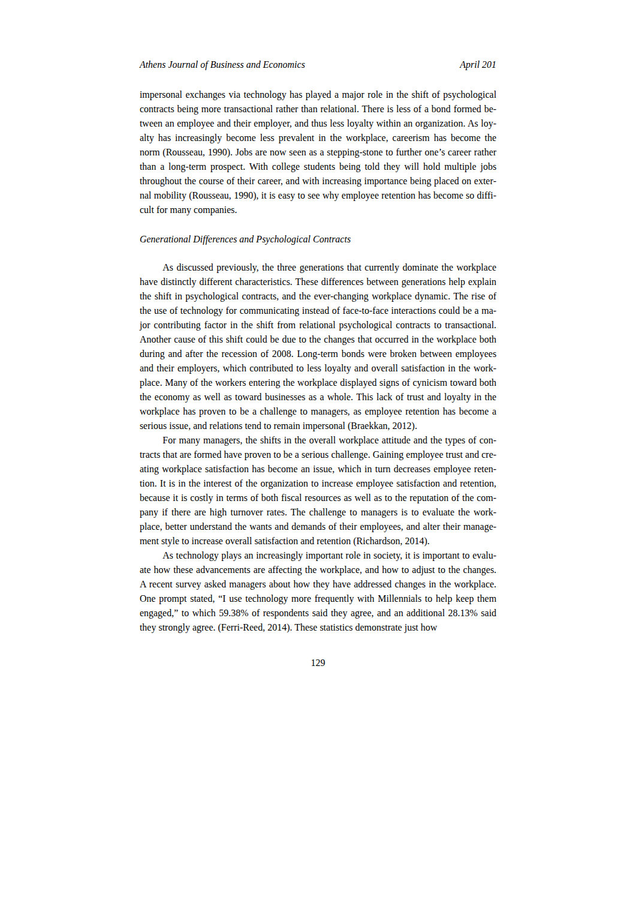Athens Journal of Business and Economics April 201
impersonal exchanges via technology has played a major role in the shift of psychological contracts being more transactional rather than relational. There is less of a bond formed between an employee and their employer, and thus less loyalty within an organization. As loyalty has increasingly become less prevalent in the workplace, careerism has become the norm (Rousseau, 1990). Jobs are now seen as a stepping-stone to further one’s career rather than a long-term prospect. With college students being told they will hold multiple jobs throughout the course of their career, and with increasing importance being placed on external mobility (Rousseau, 1990), it is easy to see why employee retention has become so difficult for many companies.
Generational Differences and Psychological Contracts
As discussed previously, the three generations that currently dominate the workplace have distinctly different characteristics. These differences between generations help explain the shift in psychological contracts, and the ever-changing workplace dynamic. The rise of the use of technology for communicating instead of face-to-face interactions could be a major contributing factor in the shift from relational psychological contracts to transactional. Another cause of this shift could be due to the changes that occurred in the workplace both during and after the recession of 2008. Long-term bonds were broken between employees and their employers, which contributed to less loyalty and overall satisfaction in the workplace. Many of the workers entering the workplace displayed signs of cynicism toward both the economy as well as toward businesses as a whole. This lack of trust and loyalty in the workplace has proven to be a challenge to managers, as employee retention has become a serious issue, and relations tend to remain impersonal (Braekkan, 2012).
For many managers, the shifts in the overall workplace attitude and the types of contracts that are formed have proven to be a serious challenge. Gaining employee trust and creating workplace satisfaction has become an issue, which in turn decreases employee retention. It is in the interest of the organization to increase employee satisfaction and retention, because it is costly in terms of both fiscal resources as well as to the reputation of the company if there are high turnover rates. The challenge to managers is to evaluate the workplace, better understand the wants and demands of their employees, and alter their management style to increase overall satisfaction and retention (Richardson, 2014).
As technology plays an increasingly important role in society, it is important to evaluate how these advancements are affecting the workplace, and how to adjust to the changes. A recent survey asked managers about how they have addressed changes in the workplace. One prompt stated, “I use technology more frequently with Millennials to help keep them engaged,” to which 59.38% of respondents said they agree, and an additional 28.13% said they strongly agree. (Ferri-Reed, 2014). These statistics demonstrate just how
129